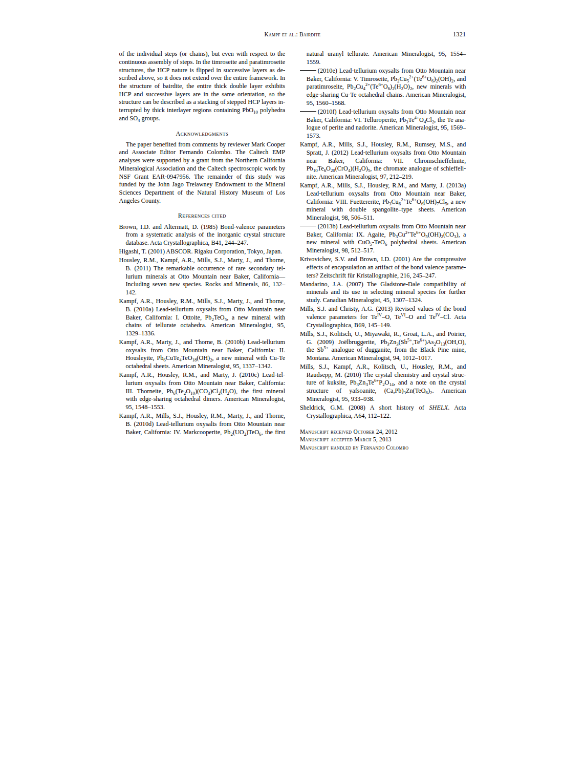Kampf et al.: Bairdite 1321
of the individual steps (or chains), but even with respect to the continuous assembly of steps. In the timroseite and paratimroseite structures, the HCP nature is flipped in successive layers as described above, so it does not extend over the entire framework. In the structure of bairdite, the entire thick double layer exhibits HCP and successive layers are in the same orientation, so the structure can be described as a stacking of stepped HCP layers interrupted by thick interlayer regions containing PbO10 polyhedra and SO4 groups.
Acknowledgments
The paper benefited from comments by reviewer Mark Cooper and Associate Editor Fernando Colombo. The Caltech EMP analyses were supported by a grant from the Northern California Mineralogical Association and the Caltech spectroscopic work by NSF Grant EAR-0947956. The remainder of this study was funded by the John Jago Trelawney Endowment to the Mineral Sciences Department of the Natural History Museum of Los Angeles County.
References cited
Brown, I.D. and Altermatt, D. (1985) Bond-valence parameters from a systematic analysis of the inorganic crystal structure database. Acta Crystallographica, B41, 244–247.
Higashi, T. (2001) ABSCOR. Rigaku Corporation, Tokyo, Japan.
Housley, R.M., Kampf, A.R., Mills, S.J., Marty, J., and Thorne, B. (2011) The remarkable occurrence of rare secondary tellurium minerals at Otto Mountain near Baker, California—Including seven new species. Rocks and Minerals, 86, 132–142.
Kampf, A.R., Housley, R.M., Mills, S.J., Marty, J., and Thorne, B. (2010a) Lead-tellurium oxysalts from Otto Mountain near Baker, California: I. Ottoite, Pb2TeO5, a new mineral with chains of tellurate octahedra. American Mineralogist, 95, 1329–1336.
Kampf, A.R., Marty, J., and Thorne, B. (2010b) Lead-tellurium oxysalts from Otto Mountain near Baker, California: II. Housleyite, Pb6CuTe4TeO18(OH)2, a new mineral with Cu-Te octahedral sheets. American Mineralogist, 95, 1337–1342.
Kampf, A.R., Housley, R.M., and Marty, J. (2010c) Lead-tellurium oxysalts from Otto Mountain near Baker, California: III. Thorneite, Pb6(Te2O10)(CO3)Cl2(H2O), the first mineral with edge-sharing octahedral dimers. American Mineralogist, 95, 1548–1553.
Kampf, A.R., Mills, S.J., Housley, R.M., Marty, J., and Thorne, B. (2010d) Lead-tellurium oxysalts from Otto Mountain near Baker, California: IV. Markcooperite, Pb2(UO2)TeO6, the first natural uranyl tellurate. American Mineralogist, 95, 1554–1559.
(2010e) Lead-tellurium oxysalts from Otto Mountain near Baker, California: V. Timroseite, Pb2Cu52+(Te6+O6)2(OH)2, and paratimroseite, Pb2Cu42+(Te6+O6)2(H2O)2, new minerals with edge-sharing Cu-Te octahedral chains. American Mineralogist, 95, 1560–1568.
(2010f) Lead-tellurium oxysalts from Otto Mountain near Baker, California: VI. Telluroperite, Pb3Te4+O4Cl2, the Te analogue of perite and nadorite. American Mineralogist, 95, 1569–1573.
Kampf, A.R., Mills, S.J., Housley, R.M., Rumsey, M.S., and Spratt, J. (2012) Lead-tellurium oxysalts from Otto Mountain near Baker, California: VII. Chromschieffelinite, Pb10Te6O20(CrO4)(H2O)5, the chromate analogue of schieffelinite. American Mineralogist, 97, 212–219.
Kampf, A.R., Mills, S.J., Housley, R.M., and Marty, J. (2013a) Lead-tellurium oxysalts from Otto Mountain near Baker, California: VIII. Fuettererite, Pb3Cu62+Te6+O6(OH)7Cl5, a new mineral with double spangolite–type sheets. American Mineralogist, 98, 506–511.
(2013b) Lead-tellurium oxysalts from Otto Mountain near Baker, California: IX. Agaite, Pb3Cu2+Te6+O5(OH)2(CO3), a new mineral with CuO5-TeO6 polyhedral sheets. American Mineralogist, 98, 512–517.
Krivovichev, S.V. and Brown, I.D. (2001) Are the compressive effects of encapsulation an artifact of the bond valence parameters? Zeitschrift für Kristallographie, 216, 245–247.
Mandarino, J.A. (2007) The Gladstone-Dale compatibility of minerals and its use in selecting mineral species for further study. Canadian Mineralogist, 45, 1307–1324.
Mills, S.J. and Christy, A.G. (2013) Revised values of the bond valence parameters for TeIV–O, TeVI–O and TeIV–Cl. Acta Crystallographica, B69, 145–149.
Mills, S.J., Kolitsch, U., Miyawaki, R., Groat, L.A., and Poirier, G. (2009) Joëlbruggerite, Pb3Zn3(Sb5+,Te6+)As2O13(OH,O), the Sb5+ analogue of dugganite, from the Black Pine mine, Montana. American Mineralogist, 94, 1012–1017.
Mills, S.J., Kampf, A.R., Kolitsch, U., Housley, R.M., and Raudsepp, M. (2010) The crystal chemistry and crystal structure of kuksite, Pb3Zn3Te6+P2O14, and a note on the crystal structure of yafsoanite, (Ca,Pb)3Zn(TeO6)2. American Mineralogist, 95, 933–938.
Sheldrick, G.M. (2008) A short history of SHELX. Acta Crystallographica, A64, 112–122.
Manuscript received October 24, 2012
Manuscript accepted March 5, 2013
Manuscript handled by Fernando Colombo